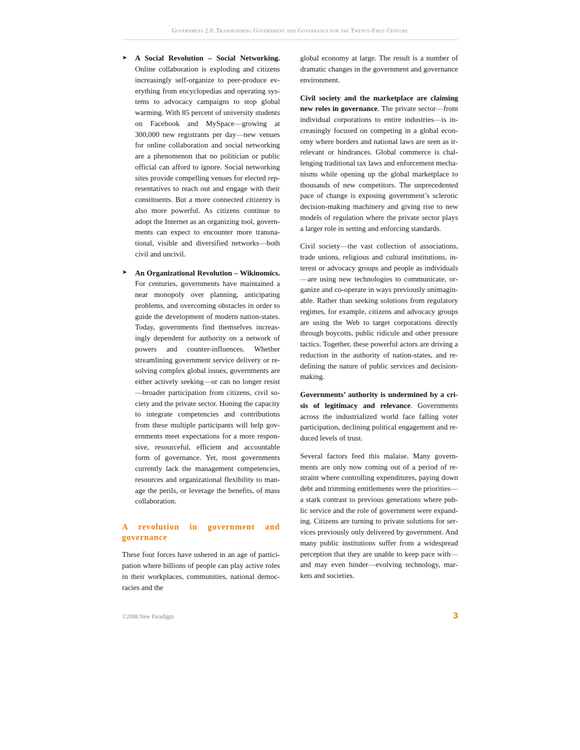Government 2.0: Transforming Government and Governance for the Twenty-First Century
A Social Revolution – Social Networking. Online collaboration is exploding and citizens increasingly self-organize to peer-produce everything from encyclopedias and operating systems to advocacy campaigns to stop global warming. With 85 percent of university students on Facebook and MySpace—growing at 300,000 new registrants per day—new venues for online collaboration and social networking are a phenomenon that no politician or public official can afford to ignore. Social networking sites provide compelling venues for elected representatives to reach out and engage with their constituents. But a more connected citizenry is also more powerful. As citizens continue to adopt the Internet as an organizing tool, governments can expect to encounter more transnational, visible and diversified networks—both civil and uncivil.
An Organizational Revolution – Wikinomics. For centuries, governments have maintained a near monopoly over planning, anticipating problems, and overcoming obstacles in order to guide the development of modern nation-states. Today, governments find themselves increasingly dependent for authority on a network of powers and counter-influences. Whether streamlining government service delivery or resolving complex global issues, governments are either actively seeking—or can no longer resist—broader participation from citizens, civil society and the private sector. Honing the capacity to integrate competencies and contributions from these multiple participants will help governments meet expectations for a more responsive, resourceful, efficient and accountable form of governance. Yet, most governments currently lack the management competencies, resources and organizational flexibility to manage the perils, or leverage the benefits, of mass collaboration.
A revolution in government and governance
These four forces have ushered in an age of participation where billions of people can play active roles in their workplaces, communities, national democracies and the
global economy at large. The result is a number of dramatic changes in the government and governance environment.
Civil society and the marketplace are claiming new roles in governance. The private sector—from individual corporations to entire industries—is increasingly focused on competing in a global economy where borders and national laws are seen as irrelevant or hindrances. Global commerce is challenging traditional tax laws and enforcement mechanisms while opening up the global marketplace to thousands of new competitors. The unprecedented pace of change is exposing government’s sclerotic decision-making machinery and giving rise to new models of regulation where the private sector plays a larger role in setting and enforcing standards.
Civil society—the vast collection of associations, trade unions, religious and cultural institutions, interest or advocacy groups and people as individuals—are using new technologies to communicate, organize and co-operate in ways previously unimaginable. Rather than seeking solutions from regulatory regimes, for example, citizens and advocacy groups are using the Web to target corporations directly through boycotts, public ridicule and other pressure tactics. Together, these powerful actors are driving a reduction in the authority of nation-states, and redefining the nature of public services and decision-making.
Governments’ authority is undermined by a crisis of legitimacy and relevance. Governments across the industrialized world face falling voter participation, declining political engagement and reduced levels of trust.
Several factors feed this malaise. Many governments are only now coming out of a period of restraint where controlling expenditures, paying down debt and trimming entitlements were the priorities—a stark contrast to previous generations where public service and the role of government were expanding. Citizens are turning to private solutions for services previously only delivered by government. And many public institutions suffer from a widespread perception that they are unable to keep pace with—and may even hinder—evolving technology, markets and societies.
©2008 New Paradigm 3